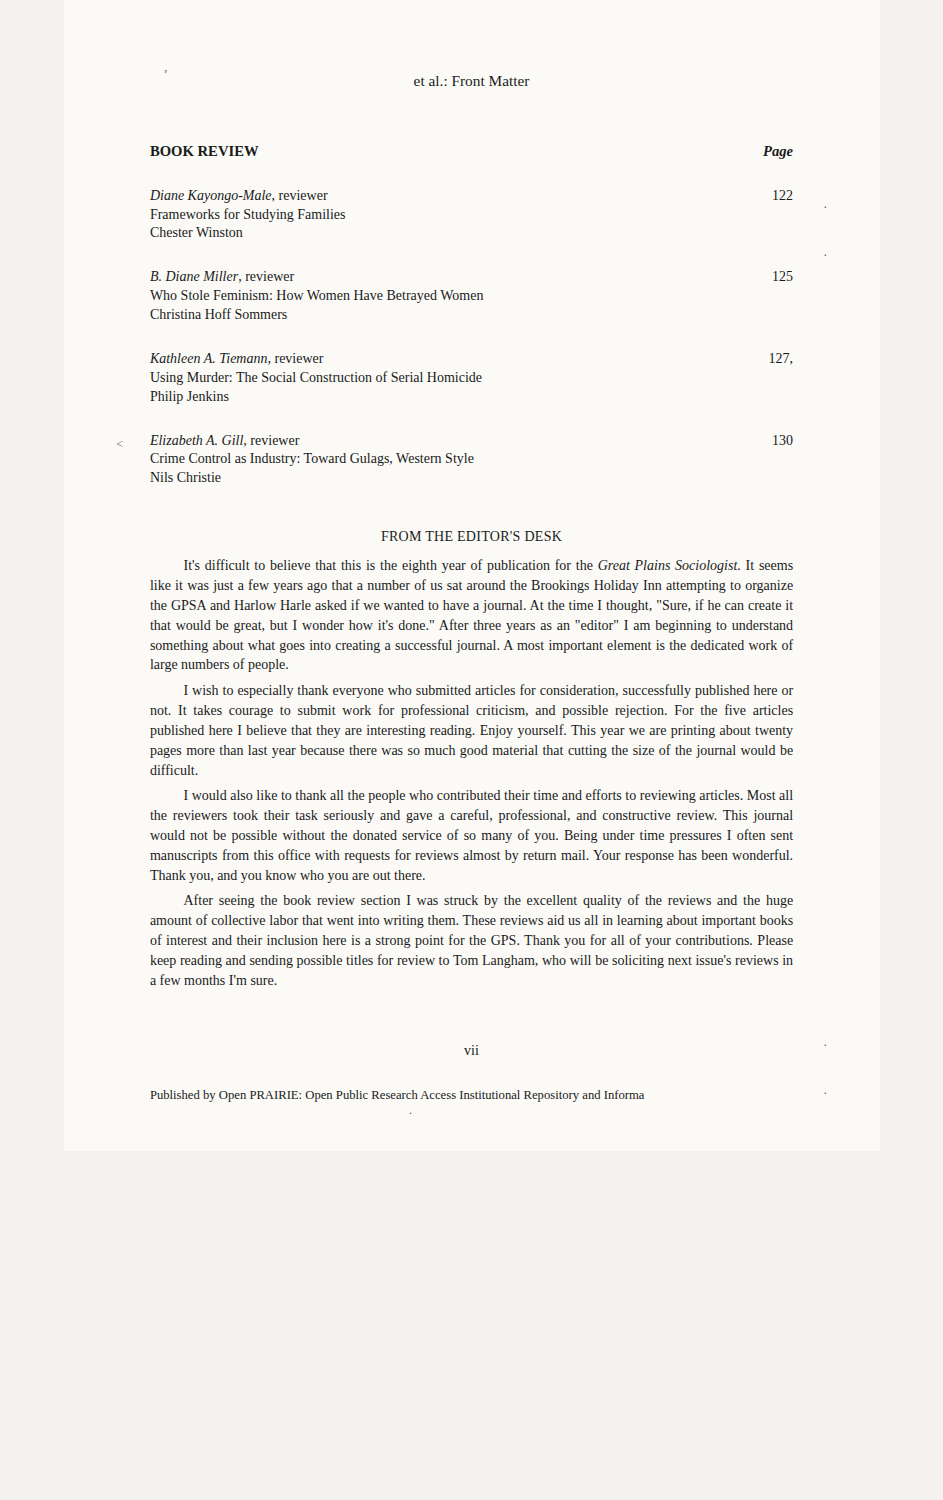,
.
.
<
.
.
.
et al.: Front Matter
BOOK REVIEW Page
Diane Kayongo-Male, reviewer
Frameworks for Studying Families
Chester Winston
122
B. Diane Miller, reviewer
Who Stole Feminism: How Women Have Betrayed Women
Christina Hoff Sommers
125
Kathleen A. Tiemann, reviewer
Using Murder: The Social Construction of Serial Homicide
Philip Jenkins
127,
Elizabeth A. Gill, reviewer
Crime Control as Industry: Toward Gulags, Western Style
Nils Christie
130
FROM THE EDITOR'S DESK
It's difficult to believe that this is the eighth year of publication for the Great Plains Sociologist. It seems like it was just a few years ago that a number of us sat around the Brookings Holiday Inn attempting to organize the GPSA and Harlow Harle asked if we wanted to have a journal. At the time I thought, "Sure, if he can create it that would be great, but I wonder how it's done." After three years as an "editor" I am beginning to understand something about what goes into creating a successful journal. A most important element is the dedicated work of large numbers of people.
I wish to especially thank everyone who submitted articles for consideration, successfully published here or not. It takes courage to submit work for professional criticism, and possible rejection. For the five articles published here I believe that they are interesting reading. Enjoy yourself. This year we are printing about twenty pages more than last year because there was so much good material that cutting the size of the journal would be difficult.
I would also like to thank all the people who contributed their time and efforts to reviewing articles. Most all the reviewers took their task seriously and gave a careful, professional, and constructive review. This journal would not be possible without the donated service of so many of you. Being under time pressures I often sent manuscripts from this office with requests for reviews almost by return mail. Your response has been wonderful. Thank you, and you know who you are out there.
After seeing the book review section I was struck by the excellent quality of the reviews and the huge amount of collective labor that went into writing them. These reviews aid us all in learning about important books of interest and their inclusion here is a strong point for the GPS. Thank you for all of your contributions. Please keep reading and sending possible titles for review to Tom Langham, who will be soliciting next issue's reviews in a few months I'm sure.
vii
Published by Open PRAIRIE: Open Public Research Access Institutional Repository and Informa